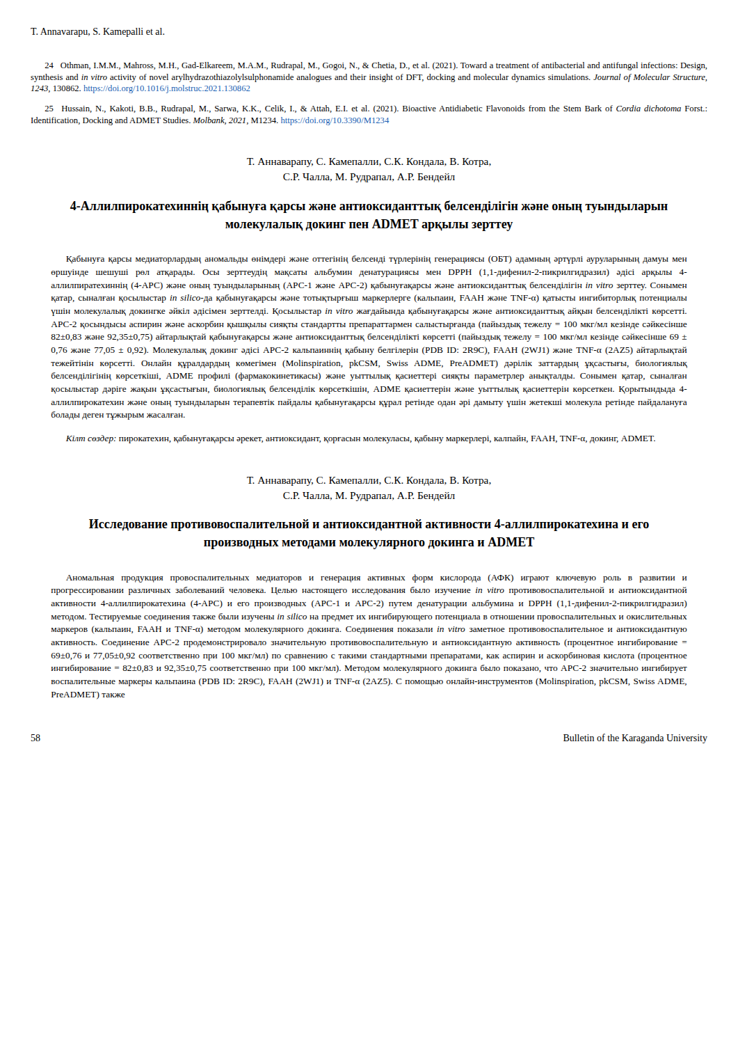T. Annavarapu, S. Kamepalli et al.
24 Othman, I.M.M., Mahross, M.H., Gad-Elkareem, M.A.M., Rudrapal, M., Gogoi, N., & Chetia, D., et al. (2021). Toward a treatment of antibacterial and antifungal infections: Design, synthesis and in vitro activity of novel arylhydrazothiazolylsulphonamide analogues and their insight of DFT, docking and molecular dynamics simulations. Journal of Molecular Structure, 1243, 130862. https://doi.org/10.1016/j.molstruc.2021.130862
25 Hussain, N., Kakoti, B.B., Rudrapal, M., Sarwa, K.K., Celik, I., & Attah, E.I. et al. (2021). Bioactive Antidiabetic Flavonoids from the Stem Bark of Cordia dichotoma Forst.: Identification, Docking and ADMET Studies. Molbank, 2021, M1234. https://doi.org/10.3390/M1234
Т. Аннаварапу, С. Камепалли, С.К. Кондала, В. Котра,
С.Р. Чалла, М. Рудрапал, А.Р. Бендейл
4-Аллилпирокатехиннің қабынуға қарсы және антиоксиданттық белсенділігін және оның туындыларын молекулалық докинг пен ADMET арқылы зерттеу
Қабынуға қарсы медиаторлардың аномальды өнімдері және оттегінің белсенді түрлерінің генерациясы (ОБТ) адамның әртүрлі ауруларының дамуы мен өршуінде шешуші рөл атқарады. Осы зерттеудің мақсаты альбумин денатурациясы мен DPPH (1,1-дифенил-2-пикрилгидразил) әдісі арқылы 4-аллилпиратехиннің (4-АРС) және оның туындыларының (АРС-1 және АРС-2) қабынуғақарсы және антиоксиданттық белсенділігін in vitro зерттеу. Сонымен қатар, сыналған қосылыстар in silico-да қабынуғақарсы және тотықтырғыш маркерлерге (кальпаин, FAAH және TNF-α) қатысты ингибиторлық потенциалы үшін молекулалық докингке әйкіл әдісімен зерттелді. Қосылыстар in vitro жағдайында қабынуғақарсы және антиоксиданттық айқын белсенділікті көрсетті. АРС-2 қосындысы аспирин және аскорбин қышқылы сияқты стандартты препараттармен салыстырғанда (пайыздық тежелу = 100 мкг/мл кезінде сәйкесінше 82±0,83 және 92,35±0,75) айтарлықтай қабынуғақарсы және антиоксиданттық белсенділікті көрсетті (пайыздық тежелу = 100 мкг/мл кезінде сәйкесінше 69 ± 0,76 және 77,05 ± 0,92). Молекулалық докинг әдісі АРС-2 кальпаиннің қабыну белгілерін (PDB ID: 2R9C), FAAH (2WJ1) және TNF-α (2AZ5) айтарлықтай тежейтінін көрсетті. Онлайн құралдардың көмегімен (Molinspiration, pkCSM, Swiss ADME, PreADMET) дәрілік заттардың ұқсастығы, биологиялық белсенділігінің көрсеткіші, ADME профилі (фармакокинетикасы) және уыттылық қасиеттері сияқты параметрлер анықталды. Сонымен қатар, сыналған қосылыстар дәріге жақын ұқсастығын, биологиялық белсенділік көрсеткішін, ADME қасиеттерін және уыттылық қасиеттерін көрсеткен. Қорытындыда 4-аллилпирокатехин және оның туындыларын терапевтік пайдалы қабынуғақарсы құрал ретінде одан әрі дамыту үшін жетекші молекула ретінде пайдалануға болады деген тұжырым жасалған.
Кілт сөздер: пирокатехин, қабынуғақарсы әрекет, антиоксидант, қорғасын молекуласы, қабыну маркерлері, калпайн, FAAH, TNF-α, докинг, ADMET.
Т. Аннаварапу, С. Камепалли, С.К. Кондала, В. Котра,
С.Р. Чалла, М. Рудрапал, А.Р. Бендейл
Исследование противовоспалительной и антиоксидантной активности 4-аллилпирокатехина и его производных методами молекулярного докинга и ADMET
Аномальная продукция провоспалительных медиаторов и генерация активных форм кислорода (АФК) играют ключевую роль в развитии и прогрессировании различных заболеваний человека. Целью настоящего исследования было изучение in vitro противовоспалительной и антиоксидантной активности 4-аллилпирокатехина (4-АРС) и его производных (АРС-1 и АРС-2) путем денатурации альбумина и DPPH (1,1-дифенил-2-пикрилгидразил) методом. Тестируемые соединения также были изучены in silico на предмет их ингибирующего потенциала в отношении провоспалительных и окислительных маркеров (кальпаин, FAAH и TNF-α) методом молекулярного докинга. Соединения показали in vitro заметное противовоспалительное и антиоксидантную активность. Соединение АРС-2 продемонстрировало значительную противовоспалительную и антиоксидантную активность (процентное ингибирование = 69±0,76 и 77,05±0,92 соответственно при 100 мкг/мл) по сравнению с такими стандартными препаратами, как аспирин и аскорбиновая кислота (процентное ингибирование = 82±0,83 и 92,35±0,75 соответственно при 100 мкг/мл). Методом молекулярного докинга было показано, что АРС-2 значительно ингибирует воспалительные маркеры кальпаина (PDB ID: 2R9C), FAAH (2WJ1) и TNF-α (2AZ5). С помощью онлайн-инструментов (Molinspiration, pkCSM, Swiss ADME, PreADMET) также
58 Bulletin of the Karaganda University